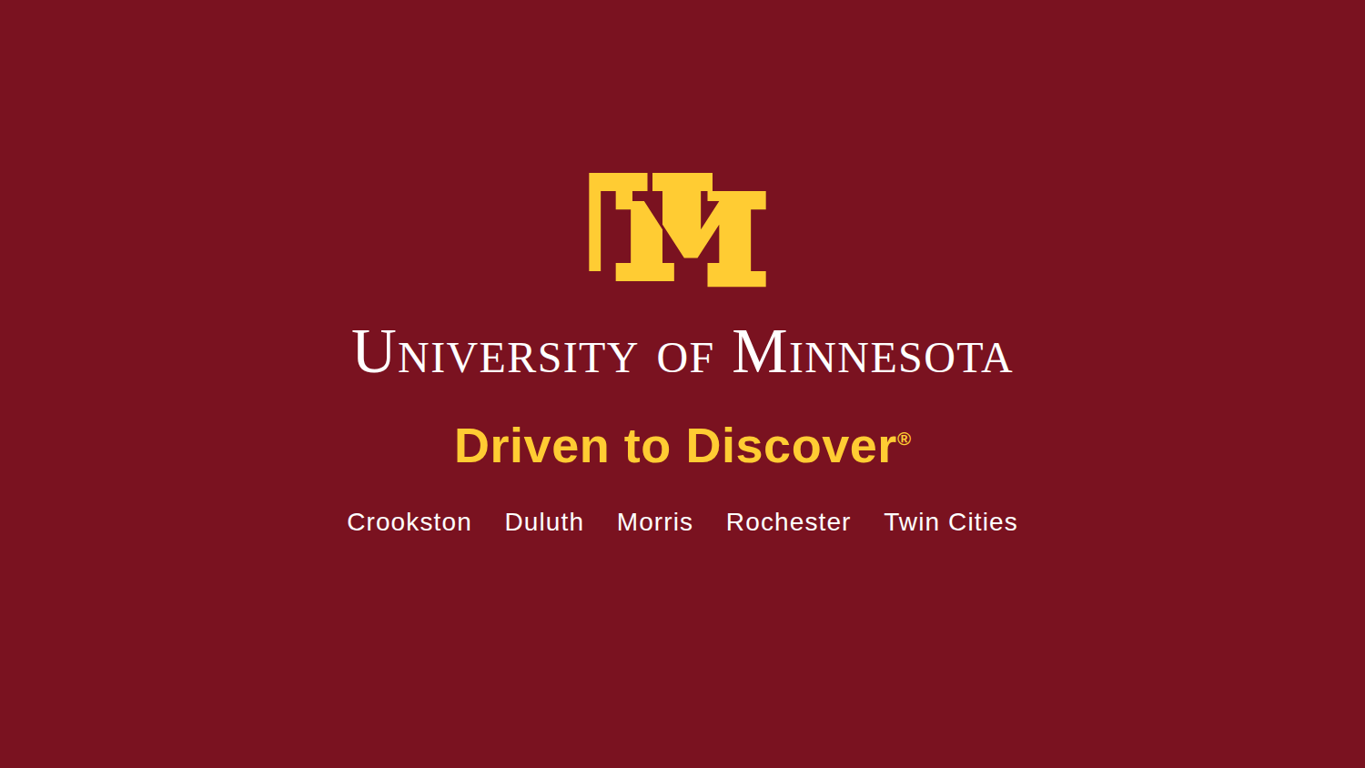University of Minnesota block M logo
University of Minnesota
Driven to Discover®
Crookston
Duluth
Morris
Rochester
Twin Cities